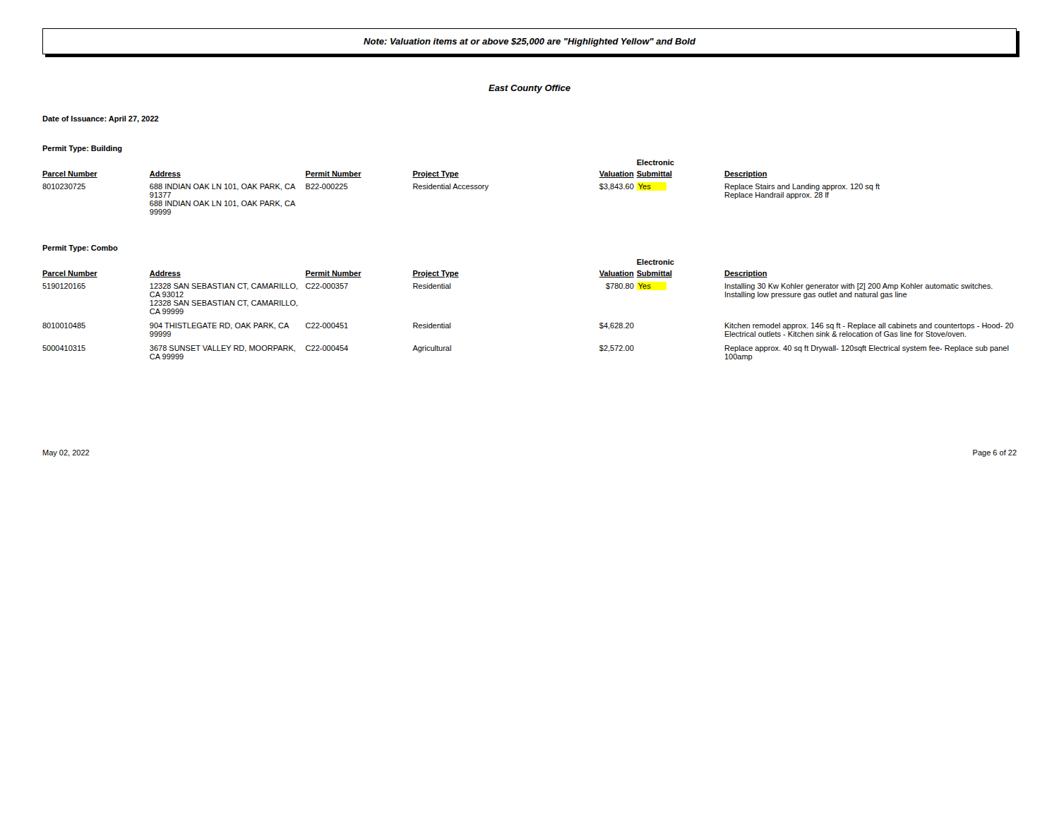Note: Valuation items at or above $25,000 are "Highlighted Yellow" and Bold
East County Office
Date of Issuance: April 27, 2022
Permit Type: Building
| | | | | | Electronic | |
| --- | --- | --- | --- | --- | --- | --- |
| Parcel Number | Address | Permit Number | Project Type | Valuation | Submittal | Description |
| 8010230725 | 688 INDIAN OAK LN 101, OAK PARK, CA 91377 688 INDIAN OAK LN 101, OAK PARK, CA 99999 | B22-000225 | Residential Accessory | $3,843.60 | Yes | Replace Stairs and Landing approx. 120 sq ft Replace Handrail approx. 28 lf |
Permit Type: Combo
| | | | | | Electronic | |
| --- | --- | --- | --- | --- | --- | --- |
| Parcel Number | Address | Permit Number | Project Type | Valuation | Submittal | Description |
| 5190120165 | 12328 SAN SEBASTIAN CT, CAMARILLO, CA 93012 12328 SAN SEBASTIAN CT, CAMARILLO, CA 99999 | C22-000357 | Residential | $780.80 | Yes | Installing 30 Kw Kohler generator with [2] 200 Amp Kohler automatic switches. Installing low pressure gas outlet and natural gas line |
| 8010010485 | 904 THISTLEGATE RD, OAK PARK, CA 99999 | C22-000451 | Residential | $4,628.20 | | Kitchen remodel approx. 146 sq ft - Replace all cabinets and countertops - Hood- 20 Electrical outlets - Kitchen sink & relocation of Gas line for Stove/oven. |
| 5000410315 | 3678 SUNSET VALLEY RD, MOORPARK, CA 99999 | C22-000454 | Agricultural | $2,572.00 | | Replace approx. 40 sq ft Drywall- 120sqft Electrical system fee- Replace sub panel 100amp |
May 02, 2022 Page 6 of 22